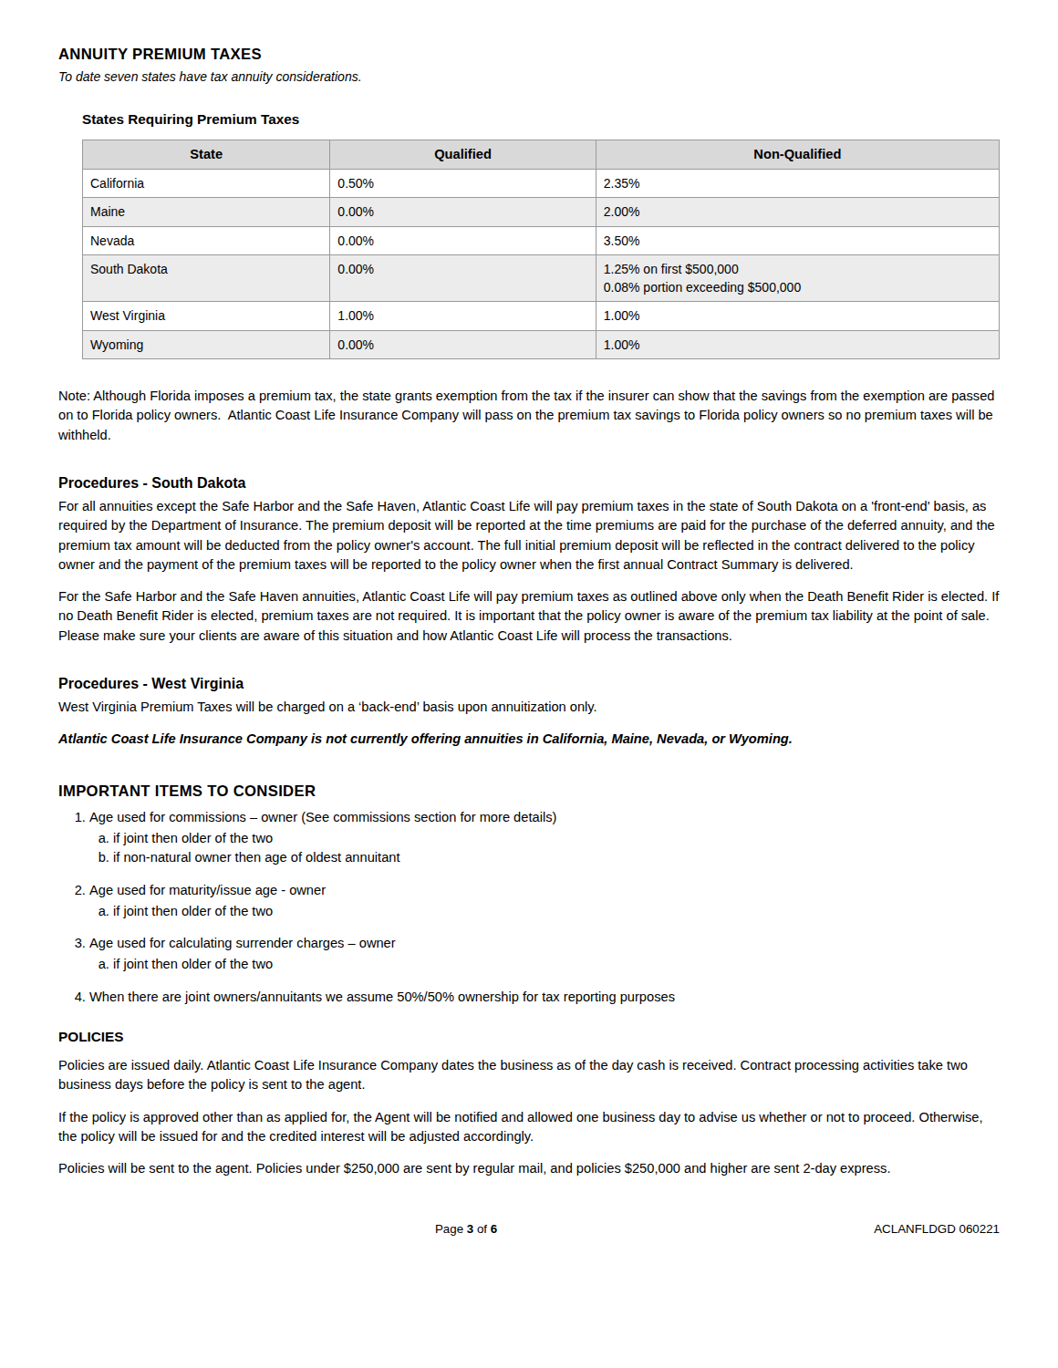ANNUITY PREMIUM TAXES
To date seven states have tax annuity considerations.
States Requiring Premium Taxes
| State | Qualified | Non-Qualified |
| --- | --- | --- |
| California | 0.50% | 2.35% |
| Maine | 0.00% | 2.00% |
| Nevada | 0.00% | 3.50% |
| South Dakota | 0.00% | 1.25% on first $500,000 0.08% portion exceeding $500,000 |
| West Virginia | 1.00% | 1.00% |
| Wyoming | 0.00% | 1.00% |
Note: Although Florida imposes a premium tax, the state grants exemption from the tax if the insurer can show that the savings from the exemption are passed on to Florida policy owners. Atlantic Coast Life Insurance Company will pass on the premium tax savings to Florida policy owners so no premium taxes will be withheld.
Procedures - South Dakota
For all annuities except the Safe Harbor and the Safe Haven, Atlantic Coast Life will pay premium taxes in the state of South Dakota on a 'front-end' basis, as required by the Department of Insurance. The premium deposit will be reported at the time premiums are paid for the purchase of the deferred annuity, and the premium tax amount will be deducted from the policy owner's account. The full initial premium deposit will be reflected in the contract delivered to the policy owner and the payment of the premium taxes will be reported to the policy owner when the first annual Contract Summary is delivered.
For the Safe Harbor and the Safe Haven annuities, Atlantic Coast Life will pay premium taxes as outlined above only when the Death Benefit Rider is elected. If no Death Benefit Rider is elected, premium taxes are not required. It is important that the policy owner is aware of the premium tax liability at the point of sale. Please make sure your clients are aware of this situation and how Atlantic Coast Life will process the transactions.
Procedures - West Virginia
West Virginia Premium Taxes will be charged on a ‘back-end’ basis upon annuitization only.
Atlantic Coast Life Insurance Company is not currently offering annuities in California, Maine, Nevada, or Wyoming.
IMPORTANT ITEMS TO CONSIDER
Age used for commissions – owner (See commissions section for more details)
if joint then older of the two
if non-natural owner then age of oldest annuitant
Age used for maturity/issue age - owner
if joint then older of the two
Age used for calculating surrender charges – owner
if joint then older of the two
When there are joint owners/annuitants we assume 50%/50% ownership for tax reporting purposes
POLICIES
Policies are issued daily. Atlantic Coast Life Insurance Company dates the business as of the day cash is received. Contract processing activities take two business days before the policy is sent to the agent.
If the policy is approved other than as applied for, the Agent will be notified and allowed one business day to advise us whether or not to proceed. Otherwise, the policy will be issued for and the credited interest will be adjusted accordingly.
Policies will be sent to the agent. Policies under $250,000 are sent by regular mail, and policies $250,000 and higher are sent 2-day express.
Page 3 of 6 ACLANFLDGD 060221